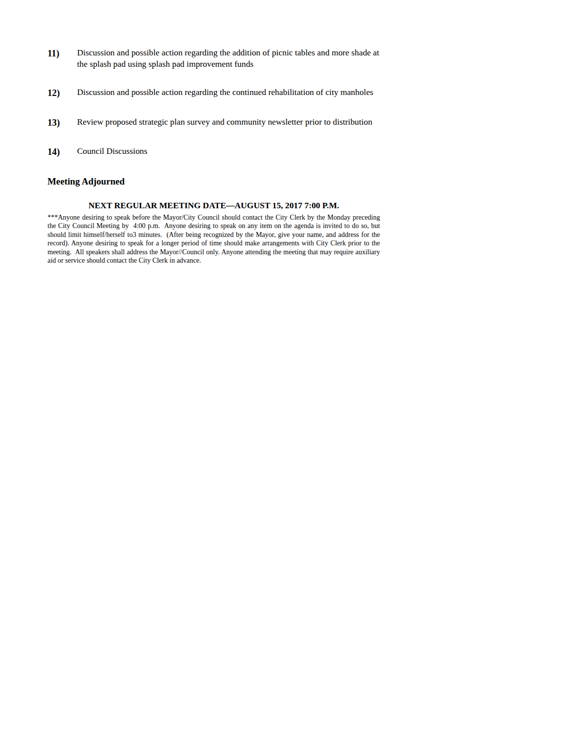11) Discussion and possible action regarding the addition of picnic tables and more shade at the splash pad using splash pad improvement funds
12) Discussion and possible action regarding the continued rehabilitation of city manholes
13) Review proposed strategic plan survey and community newsletter prior to distribution
14) Council Discussions
Meeting Adjourned
NEXT REGULAR MEETING DATE—AUGUST 15, 2017 7:00 P.M.
***Anyone desiring to speak before the Mayor/City Council should contact the City Clerk by the Monday preceding the City Council Meeting by 4:00 p.m. Anyone desiring to speak on any item on the agenda is invited to do so, but should limit himself/herself to3 minutes. (After being recognized by the Mayor, give your name, and address for the record). Anyone desiring to speak for a longer period of time should make arrangements with City Clerk prior to the meeting. All speakers shall address the Mayor//Council only. Anyone attending the meeting that may require auxiliary aid or service should contact the City Clerk in advance.